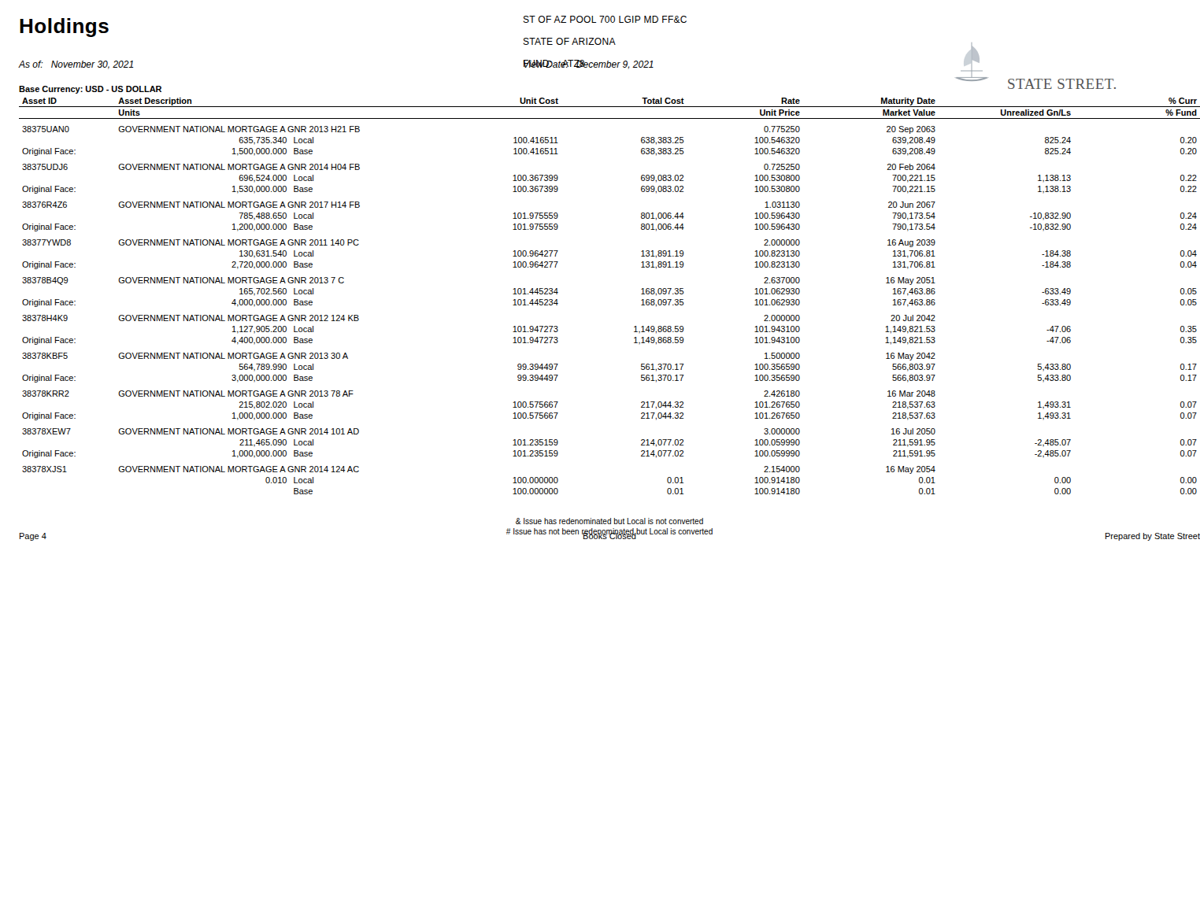Holdings
ST OF AZ POOL 700 LGIP MD FF&C
STATE OF ARIZONA
FUND: ATZ8
STATE STREET.
As of: November 30, 2021 View Date: December 9, 2021
Base Currency: USD - US DOLLAR
| Asset ID | Asset Description | | Unit Cost | Total Cost | Rate | Maturity Date | | % Curr |
| --- | --- | --- | --- | --- | --- | --- | --- | --- |
| | Units | | | | Unit Price | Market Value | Unrealized Gn/Ls | % Fund |
| 38375UAN0 | GOVERNMENT NATIONAL MORTGAGE A GNR 2013 H21 FB | 0.775250 | 20 Sep 2063 | | |
| | 635,735.340 | Local | 100.416511 | 638,383.25 | 100.546320 | 639,208.49 | 825.24 | 0.20 |
| Original Face: | 1,500,000.000 | Base | 100.416511 | 638,383.25 | 100.546320 | 639,208.49 | 825.24 | 0.20 |
| 38375UDJ6 | GOVERNMENT NATIONAL MORTGAGE A GNR 2014 H04 FB | 0.725250 | 20 Feb 2064 | | |
| | 696,524.000 | Local | 100.367399 | 699,083.02 | 100.530800 | 700,221.15 | 1,138.13 | 0.22 |
| Original Face: | 1,530,000.000 | Base | 100.367399 | 699,083.02 | 100.530800 | 700,221.15 | 1,138.13 | 0.22 |
| 38376R4Z6 | GOVERNMENT NATIONAL MORTGAGE A GNR 2017 H14 FB | 1.031130 | 20 Jun 2067 | | |
| | 785,488.650 | Local | 101.975559 | 801,006.44 | 100.596430 | 790,173.54 | -10,832.90 | 0.24 |
| Original Face: | 1,200,000.000 | Base | 101.975559 | 801,006.44 | 100.596430 | 790,173.54 | -10,832.90 | 0.24 |
| 38377YWD8 | GOVERNMENT NATIONAL MORTGAGE A GNR 2011 140 PC | 2.000000 | 16 Aug 2039 | | |
| | 130,631.540 | Local | 100.964277 | 131,891.19 | 100.823130 | 131,706.81 | -184.38 | 0.04 |
| Original Face: | 2,720,000.000 | Base | 100.964277 | 131,891.19 | 100.823130 | 131,706.81 | -184.38 | 0.04 |
| 38378B4Q9 | GOVERNMENT NATIONAL MORTGAGE A GNR 2013 7 C | 2.637000 | 16 May 2051 | | |
| | 165,702.560 | Local | 101.445234 | 168,097.35 | 101.062930 | 167,463.86 | -633.49 | 0.05 |
| Original Face: | 4,000,000.000 | Base | 101.445234 | 168,097.35 | 101.062930 | 167,463.86 | -633.49 | 0.05 |
| 38378H4K9 | GOVERNMENT NATIONAL MORTGAGE A GNR 2012 124 KB | 2.000000 | 20 Jul 2042 | | |
| | 1,127,905.200 | Local | 101.947273 | 1,149,868.59 | 101.943100 | 1,149,821.53 | -47.06 | 0.35 |
| Original Face: | 4,400,000.000 | Base | 101.947273 | 1,149,868.59 | 101.943100 | 1,149,821.53 | -47.06 | 0.35 |
| 38378KBF5 | GOVERNMENT NATIONAL MORTGAGE A GNR 2013 30 A | 1.500000 | 16 May 2042 | | |
| | 564,789.990 | Local | 99.394497 | 561,370.17 | 100.356590 | 566,803.97 | 5,433.80 | 0.17 |
| Original Face: | 3,000,000.000 | Base | 99.394497 | 561,370.17 | 100.356590 | 566,803.97 | 5,433.80 | 0.17 |
| 38378KRR2 | GOVERNMENT NATIONAL MORTGAGE A GNR 2013 78 AF | 2.426180 | 16 Mar 2048 | | |
| | 215,802.020 | Local | 100.575667 | 217,044.32 | 101.267650 | 218,537.63 | 1,493.31 | 0.07 |
| Original Face: | 1,000,000.000 | Base | 100.575667 | 217,044.32 | 101.267650 | 218,537.63 | 1,493.31 | 0.07 |
| 38378XEW7 | GOVERNMENT NATIONAL MORTGAGE A GNR 2014 101 AD | 3.000000 | 16 Jul 2050 | | |
| | 211,465.090 | Local | 101.235159 | 214,077.02 | 100.059990 | 211,591.95 | -2,485.07 | 0.07 |
| Original Face: | 1,000,000.000 | Base | 101.235159 | 214,077.02 | 100.059990 | 211,591.95 | -2,485.07 | 0.07 |
| 38378XJS1 | GOVERNMENT NATIONAL MORTGAGE A GNR 2014 124 AC | 2.154000 | 16 May 2054 | | |
| | 0.010 | Local | 100.000000 | 0.01 | 100.914180 | 0.01 | 0.00 | 0.00 |
| | | Base | 100.000000 | 0.01 | 100.914180 | 0.01 | 0.00 | 0.00 |
& Issue has redenominated but Local is not converted
# Issue has not been redenominated but Local is converted
Page 4
Books Closed
Prepared by State Street